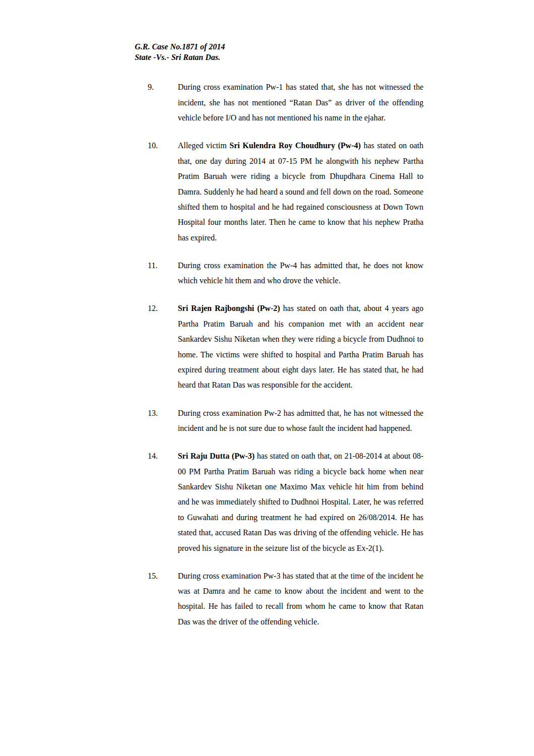G.R. Case No.1871 of 2014 State -Vs.- Sri Ratan Das.
During cross examination Pw-1 has stated that, she has not witnessed the incident, she has not mentioned “Ratan Das” as driver of the offending vehicle before I/O and has not mentioned his name in the ejahar.
Alleged victim Sri Kulendra Roy Choudhury (Pw-4) has stated on oath that, one day during 2014 at 07-15 PM he alongwith his nephew Partha Pratim Baruah were riding a bicycle from Dhupdhara Cinema Hall to Damra. Suddenly he had heard a sound and fell down on the road. Someone shifted them to hospital and he had regained consciousness at Down Town Hospital four months later. Then he came to know that his nephew Pratha has expired.
During cross examination the Pw-4 has admitted that, he does not know which vehicle hit them and who drove the vehicle.
Sri Rajen Rajbongshi (Pw-2) has stated on oath that, about 4 years ago Partha Pratim Baruah and his companion met with an accident near Sankardev Sishu Niketan when they were riding a bicycle from Dudhnoi to home. The victims were shifted to hospital and Partha Pratim Baruah has expired during treatment about eight days later. He has stated that, he had heard that Ratan Das was responsible for the accident.
During cross examination Pw-2 has admitted that, he has not witnessed the incident and he is not sure due to whose fault the incident had happened.
Sri Raju Dutta (Pw-3) has stated on oath that, on 21-08-2014 at about 08-00 PM Partha Pratim Baruah was riding a bicycle back home when near Sankardev Sishu Niketan one Maximo Max vehicle hit him from behind and he was immediately shifted to Dudhnoi Hospital. Later, he was referred to Guwahati and during treatment he had expired on 26/08/2014. He has stated that, accused Ratan Das was driving of the offending vehicle. He has proved his signature in the seizure list of the bicycle as Ex-2(1).
During cross examination Pw-3 has stated that at the time of the incident he was at Damra and he came to know about the incident and went to the hospital. He has failed to recall from whom he came to know that Ratan Das was the driver of the offending vehicle.